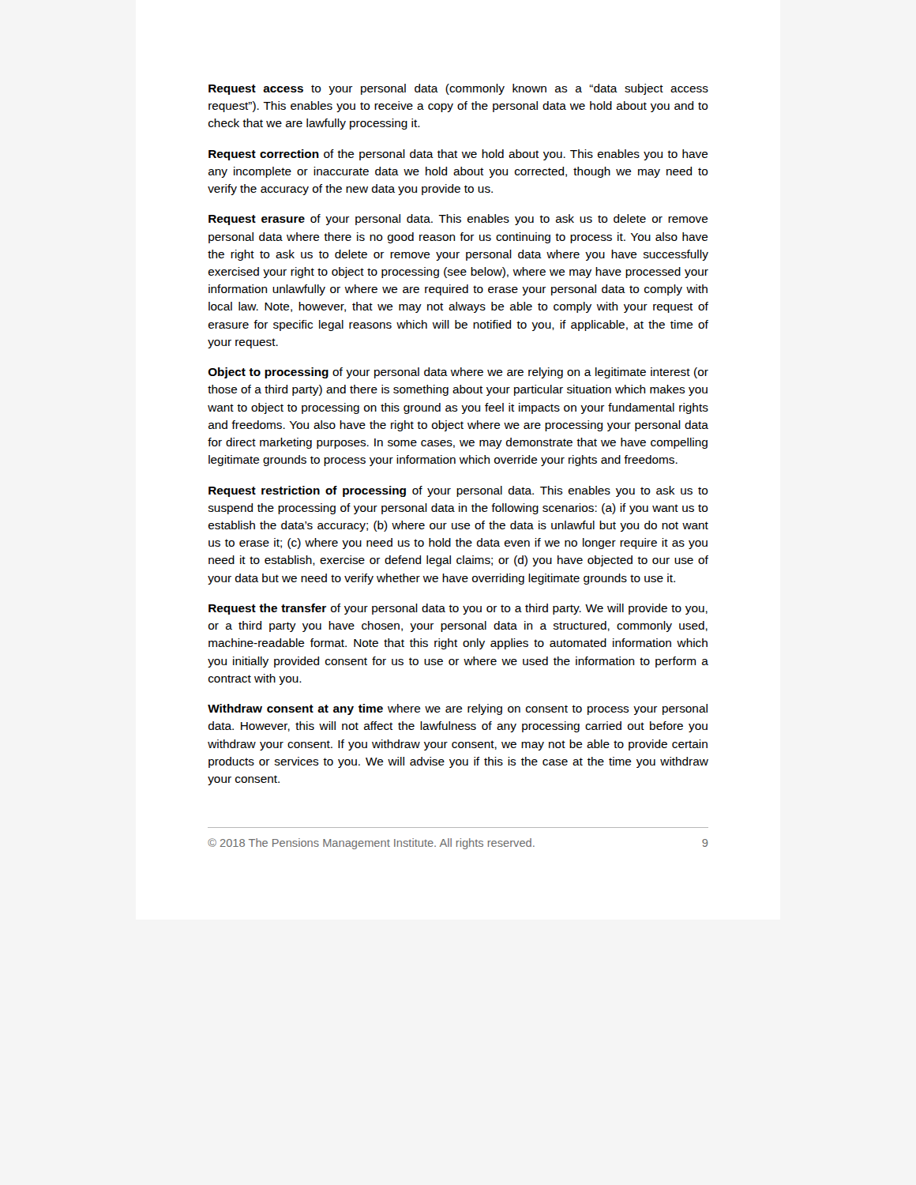Request access to your personal data (commonly known as a “data subject access request”). This enables you to receive a copy of the personal data we hold about you and to check that we are lawfully processing it.
Request correction of the personal data that we hold about you. This enables you to have any incomplete or inaccurate data we hold about you corrected, though we may need to verify the accuracy of the new data you provide to us.
Request erasure of your personal data. This enables you to ask us to delete or remove personal data where there is no good reason for us continuing to process it. You also have the right to ask us to delete or remove your personal data where you have successfully exercised your right to object to processing (see below), where we may have processed your information unlawfully or where we are required to erase your personal data to comply with local law. Note, however, that we may not always be able to comply with your request of erasure for specific legal reasons which will be notified to you, if applicable, at the time of your request.
Object to processing of your personal data where we are relying on a legitimate interest (or those of a third party) and there is something about your particular situation which makes you want to object to processing on this ground as you feel it impacts on your fundamental rights and freedoms. You also have the right to object where we are processing your personal data for direct marketing purposes. In some cases, we may demonstrate that we have compelling legitimate grounds to process your information which override your rights and freedoms.
Request restriction of processing of your personal data. This enables you to ask us to suspend the processing of your personal data in the following scenarios: (a) if you want us to establish the data’s accuracy; (b) where our use of the data is unlawful but you do not want us to erase it; (c) where you need us to hold the data even if we no longer require it as you need it to establish, exercise or defend legal claims; or (d) you have objected to our use of your data but we need to verify whether we have overriding legitimate grounds to use it.
Request the transfer of your personal data to you or to a third party. We will provide to you, or a third party you have chosen, your personal data in a structured, commonly used, machine-readable format. Note that this right only applies to automated information which you initially provided consent for us to use or where we used the information to perform a contract with you.
Withdraw consent at any time where we are relying on consent to process your personal data. However, this will not affect the lawfulness of any processing carried out before you withdraw your consent. If you withdraw your consent, we may not be able to provide certain products or services to you. We will advise you if this is the case at the time you withdraw your consent.
© 2018 The Pensions Management Institute. All rights reserved. 9